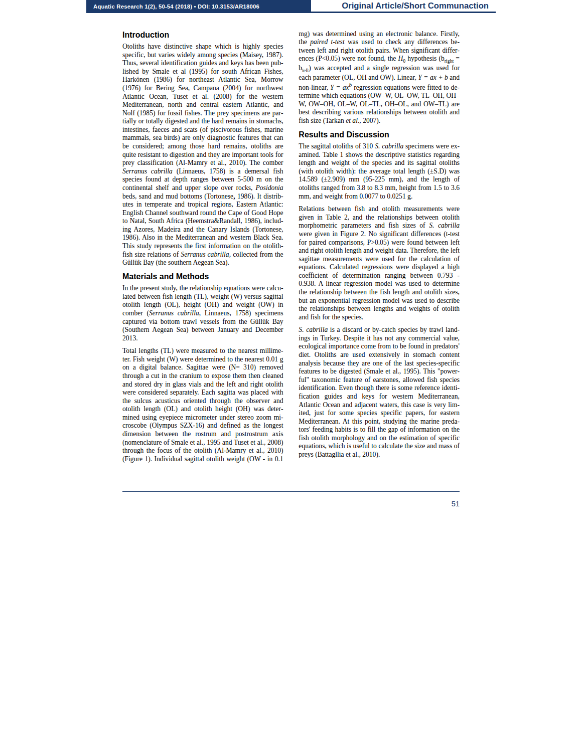Aquatic Research 1(2), 50-54 (2018) • DOI: 10.3153/AR18006
Original Article/Short Communaction
Introduction
Otoliths have distinctive shape which is highly species specific, but varies widely among species (Maisey, 1987). Thus, several identification guides and keys has been published by Smale et al (1995) for south African Fishes, Harkönen (1986) for northeast Atlantic Sea, Morrow (1976) for Bering Sea, Campana (2004) for northwest Atlantic Ocean, Tuset et al. (2008) for the western Mediterranean, north and central eastern Atlantic, and Nolf (1985) for fossil fishes. The prey specimens are partially or totally digested and the hard remains in stomachs, intestines, faeces and scats (of piscivorous fishes, marine mammals, sea birds) are only diagnostic features that can be considered; among those hard remains, otoliths are quite resistant to digestion and they are important tools for prey classification (Al-Mamry et al., 2010). The comber Serranus cabrilla (Linnaeus, 1758) is a demersal fish species found at depth ranges between 5-500 m on the continental shelf and upper slope over rocks, Posidonia beds, sand and mud bottoms (Tortonese, 1986). It distributes in temperate and tropical regions, Eastern Atlantic: English Channel southward round the Cape of Good Hope to Natal, South Africa (Heemstra&Randall, 1986), including Azores, Madeira and the Canary Islands (Tortonese, 1986). Also in the Mediterranean and western Black Sea. This study represents the first information on the otolith-fish size relations of Serranus cabrilla, collected from the Güllük Bay (the southern Aegean Sea).
Materials and Methods
In the present study, the relationship equations were calculated between fish length (TL), weight (W) versus sagittal otolith length (OL), height (OH) and weight (OW) in comber (Serranus cabrilla, Linnaeus, 1758) specimens captured via bottom trawl vessels from the Güllük Bay (Southern Aegean Sea) between January and December 2013.
Total lengths (TL) were measured to the nearest millimeter. Fish weight (W) were determined to the nearest 0.01 g on a digital balance. Sagittae were (N= 310) removed through a cut in the cranium to expose them then cleaned and stored dry in glass vials and the left and right otolith were considered separately. Each sagitta was placed with the sulcus acusticus oriented through the observer and otolith length (OL) and otolith height (OH) was determined using eyepiece micrometer under stereo zoom microscobe (Olympus SZX-16) and defined as the longest dimension between the rostrum and postrostrum axis (nomenclature of Smale et al., 1995 and Tuset et al., 2008) through the focus of the otolith (Al-Mamry et al., 2010) (Figure 1). Individual sagittal otolith weight (OW - in 0.1 mg) was determined using an electronic balance. Firstly, the paired t-test was used to check any differences between left and right otolith pairs. When significant differences (P<0.05) were not found, the H0 hypothesis (bright = bleft) was accepted and a single regression was used for each parameter (OL, OH and OW). Linear, Y = ax + b and non-linear, Y = axb regression equations were fitted to determine which equations (OW–W, OL–OW, TL–OH, OH–W, OW–OH, OL–W, OL–TL, OH–OL, and OW–TL) are best describing various relationships between otolith and fish size (Tarkan et al., 2007).
Results and Discussion
The sagittal otoliths of 310 S. cabrilla specimens were examined. Table 1 shows the descriptive statistics regarding length and weight of the species and its sagittal otoliths (with otolith width): the average total length (±S.D) was 14.589 (±2.909) mm (95-225 mm), and the length of otoliths ranged from 3.8 to 8.3 mm, height from 1.5 to 3.6 mm, and weight from 0.0077 to 0.0251 g.
Relations between fish and otolith measurements were given in Table 2, and the relationships between otolith morphometric parameters and fish sizes of S. cabrilla were given in Figure 2. No significant differences (t-test for paired comparisons, P>0.05) were found between left and right otolith length and weight data. Therefore, the left sagittae measurements were used for the calculation of equations. Calculated regressions were displayed a high coefficient of determination ranging between 0.793 - 0.938. A linear regression model was used to determine the relationship between the fish length and otolith sizes, but an exponential regression model was used to describe the relationships between lengths and weights of otolith and fish for the species.
S. cabrilla is a discard or by-catch species by trawl landings in Turkey. Despite it has not any commercial value, ecological importance come from to be found in predators' diet. Otoliths are used extensively in stomach content analysis because they are one of the last species-specific features to be digested (Smale et al., 1995). This "powerful" taxonomic feature of earstones, allowed fish species identification. Even though there is some reference identification guides and keys for western Mediterranean, Atlantic Ocean and adjacent waters, this case is very limited, just for some species specific papers, for eastern Mediterranean. At this point, studying the marine predators' feeding habits is to fill the gap of information on the fish otolith morphology and on the estimation of specific equations, which is useful to calculate the size and mass of preys (Battagllia et al., 2010).
51